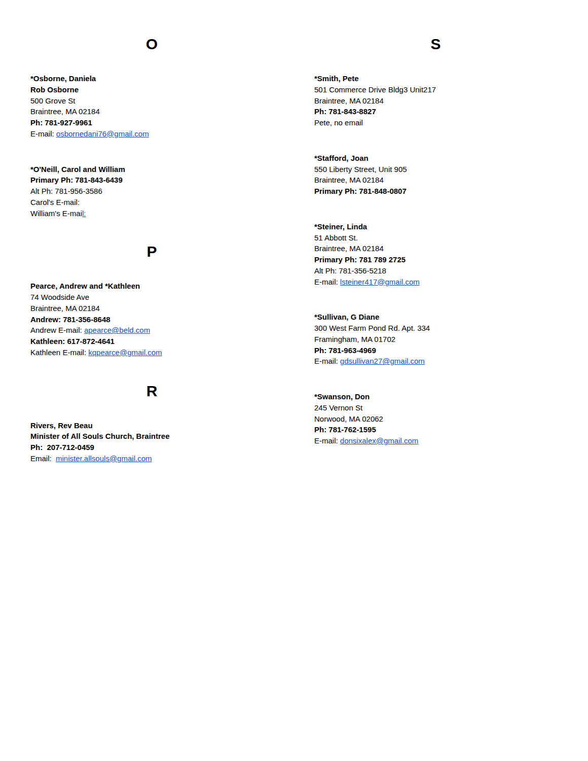O
*Osborne, Daniela
Rob Osborne
500 Grove St
Braintree, MA 02184
Ph: 781-927-9961
E-mail: osbornedani76@gmail.com
*O'Neill, Carol and William
Primary Ph: 781-843-6439
Alt Ph: 781-956-3586
Carol's E-mail:
William's E-mail:
P
Pearce, Andrew and *Kathleen
74 Woodside Ave
Braintree, MA 02184
Andrew: 781-356-8648
Andrew E-mail: apearce@beld.com
Kathleen: 617-872-4641
Kathleen E-mail: kqpearce@gmail.com
R
Rivers, Rev Beau
Minister of All Souls Church, Braintree
Ph: 207-712-0459
Email: minister.allsouls@gmail.com
S
*Smith, Pete
501 Commerce Drive Bldg3 Unit217
Braintree, MA 02184
Ph: 781-843-8827
Pete, no email
*Stafford, Joan
550 Liberty Street, Unit 905
Braintree, MA 02184
Primary Ph: 781-848-0807
*Steiner, Linda
51 Abbott St.
Braintree, MA 02184
Primary Ph: 781 789 2725
Alt Ph: 781-356-5218
E-mail: lsteiner417@gmail.com
*Sullivan, G Diane
300 West Farm Pond Rd. Apt. 334
Framingham, MA 01702
Ph: 781-963-4969
E-mail: gdsullivan27@gmail.com
*Swanson, Don
245 Vernon St
Norwood, MA 02062
Ph: 781-762-1595
E-mail: donsixalex@gmail.com